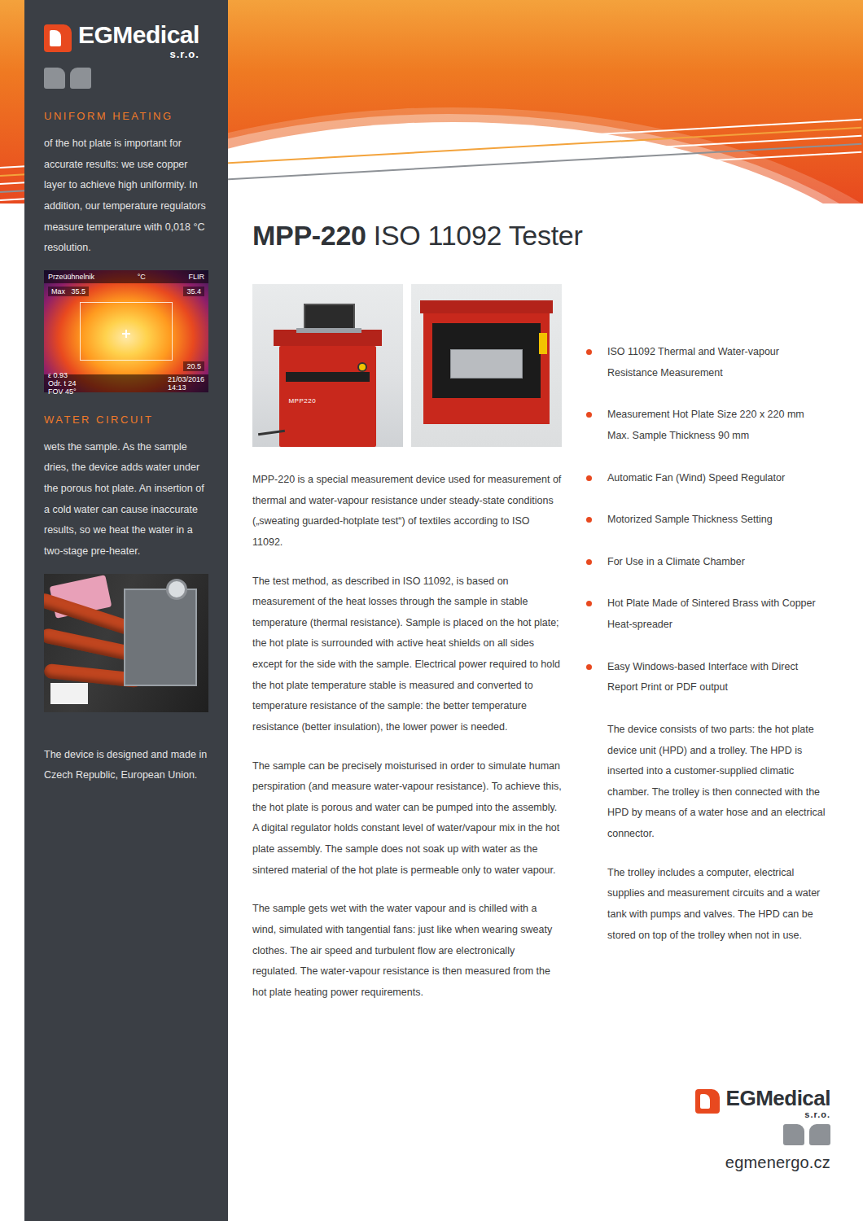EGMedicals.r.o.
Uniform heating
of the hot plate is important for accurate results: we use copper layer to achieve high uniformity. In addition, our temperature regulators measure temperature with 0,018 °C resolution.
Przeüühnelnik°C FLIR
Max 35.5
35.4
20.5
ε 0.93
Odr. t 24
FOV 45°21/03/2016
14:13
Water circuit
wets the sample. As the sample dries, the device adds water under the porous hot plate. An insertion of a cold water can cause inaccurate results, so we heat the water in a two-stage pre-heater.
The device is designed and made in Czech Republic, European Union.
MPP-220 ISO 11092 Tester
MPP220
MPP-220 is a special measurement device used for measurement of thermal and water-vapour resistance under steady-state conditions („sweating guarded-hotplate test“) of textiles according to ISO 11092.
The test method, as described in ISO 11092, is based on measurement of the heat losses through the sample in stable temperature (thermal resistance). Sample is placed on the hot plate; the hot plate is surrounded with active heat shields on all sides except for the side with the sample. Electrical power required to hold the hot plate temperature stable is measured and converted to temperature resistance of the sample: the better temperature resistance (better insulation), the lower power is needed.
The sample can be precisely moisturised in order to simulate human perspiration (and measure water-vapour resistance). To achieve this, the hot plate is porous and water can be pumped into the assembly. A digital regulator holds constant level of water/vapour mix in the hot plate assembly. The sample does not soak up with water as the sintered material of the hot plate is permeable only to water vapour.
The sample gets wet with the water vapour and is chilled with a wind, simulated with tangential fans: just like when wearing sweaty clothes. The air speed and turbulent flow are electronically regulated. The water-vapour resistance is then measured from the hot plate heating power requirements.
ISO 11092 Thermal and Water-vapour Resistance Measurement
Measurement Hot Plate Size 220 x 220 mm
Max. Sample Thickness 90 mm
Automatic Fan (Wind) Speed Regulator
Motorized Sample Thickness Setting
For Use in a Climate Chamber
Hot Plate Made of Sintered Brass with Copper Heat-spreader
Easy Windows-based Interface with Direct Report Print or PDF output
The device consists of two parts: the hot plate device unit (HPD) and a trolley. The HPD is inserted into a customer-supplied climatic chamber. The trolley is then connected with the HPD by means of a water hose and an electrical connector.
The trolley includes a computer, electrical supplies and measurement circuits and a water tank with pumps and valves. The HPD can be stored on top of the trolley when not in use.
EGMedicals.r.o.
egmenergo.cz